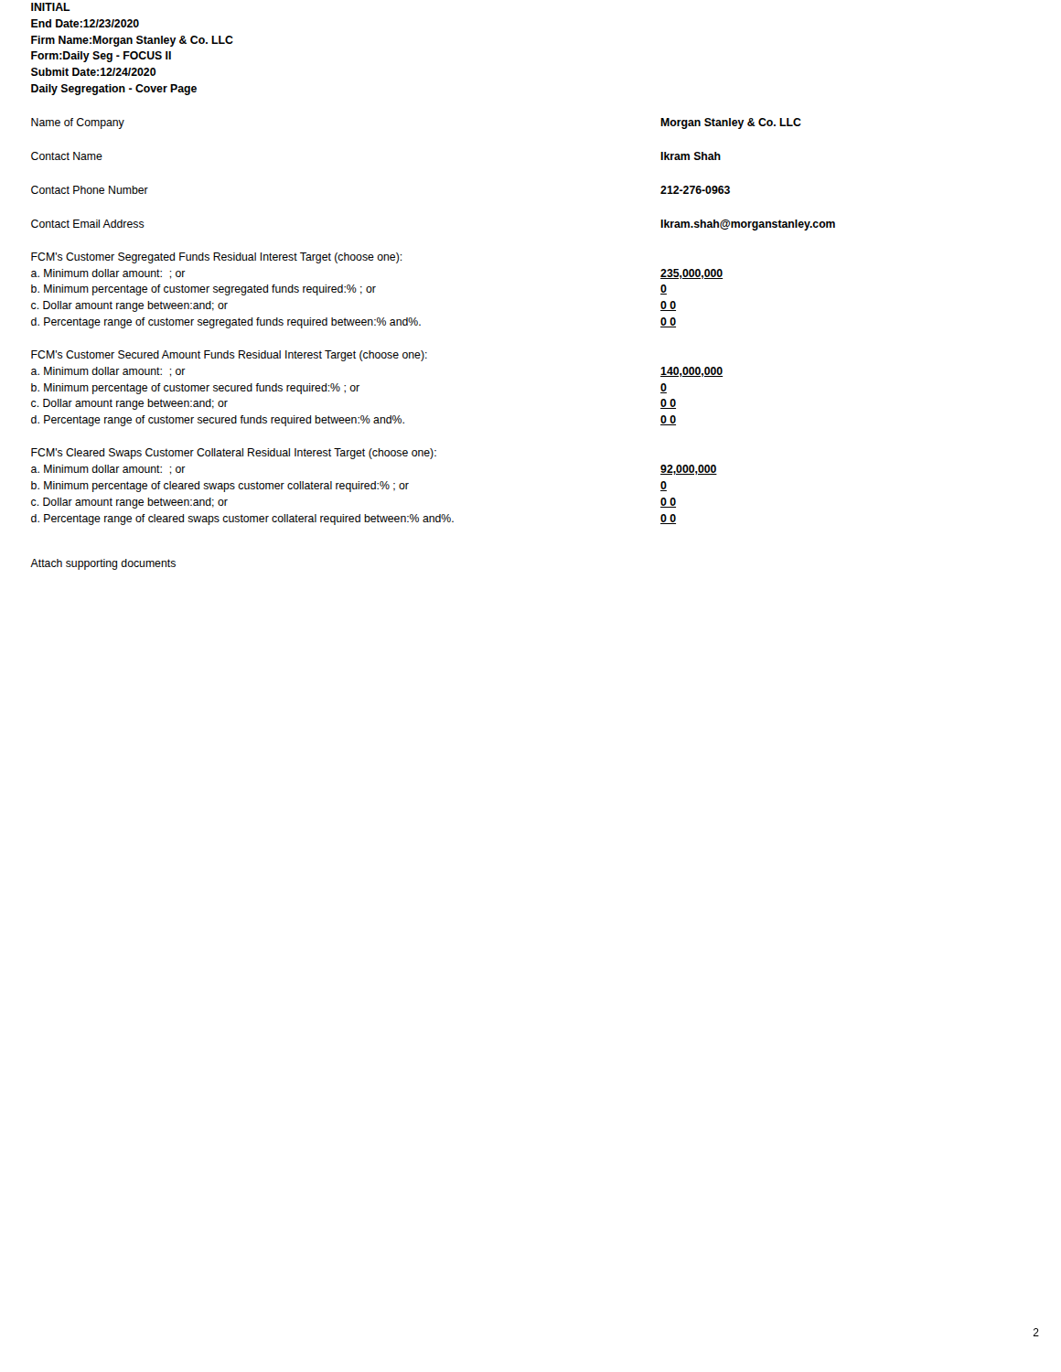INITIAL
End Date:12/23/2020
Firm Name:Morgan Stanley & Co. LLC
Form:Daily Seg - FOCUS II
Submit Date:12/24/2020
Daily Segregation - Cover Page
| Name of Company | Morgan Stanley & Co. LLC |
| Contact Name | Ikram Shah |
| Contact Phone Number | 212-276-0963 |
| Contact Email Address | Ikram.shah@morganstanley.com |
FCM's Customer Segregated Funds Residual Interest Target (choose one):
| a. Minimum dollar amount: ; or | 235,000,000 |
| b. Minimum percentage of customer segregated funds required:% ; or | 0 |
| c. Dollar amount range between:and; or | 0 0 |
| d. Percentage range of customer segregated funds required between:% and%. | 0 0 |
FCM's Customer Secured Amount Funds Residual Interest Target (choose one):
| a. Minimum dollar amount: ; or | 140,000,000 |
| b. Minimum percentage of customer secured funds required:% ; or | 0 |
| c. Dollar amount range between:and; or | 0 0 |
| d. Percentage range of customer secured funds required between:% and%. | 0 0 |
FCM's Cleared Swaps Customer Collateral Residual Interest Target (choose one):
| a. Minimum dollar amount: ; or | 92,000,000 |
| b. Minimum percentage of cleared swaps customer collateral required:% ; or | 0 |
| c. Dollar amount range between:and; or | 0 0 |
| d. Percentage range of cleared swaps customer collateral required between:% and%. | 0 0 |
Attach supporting documents
2